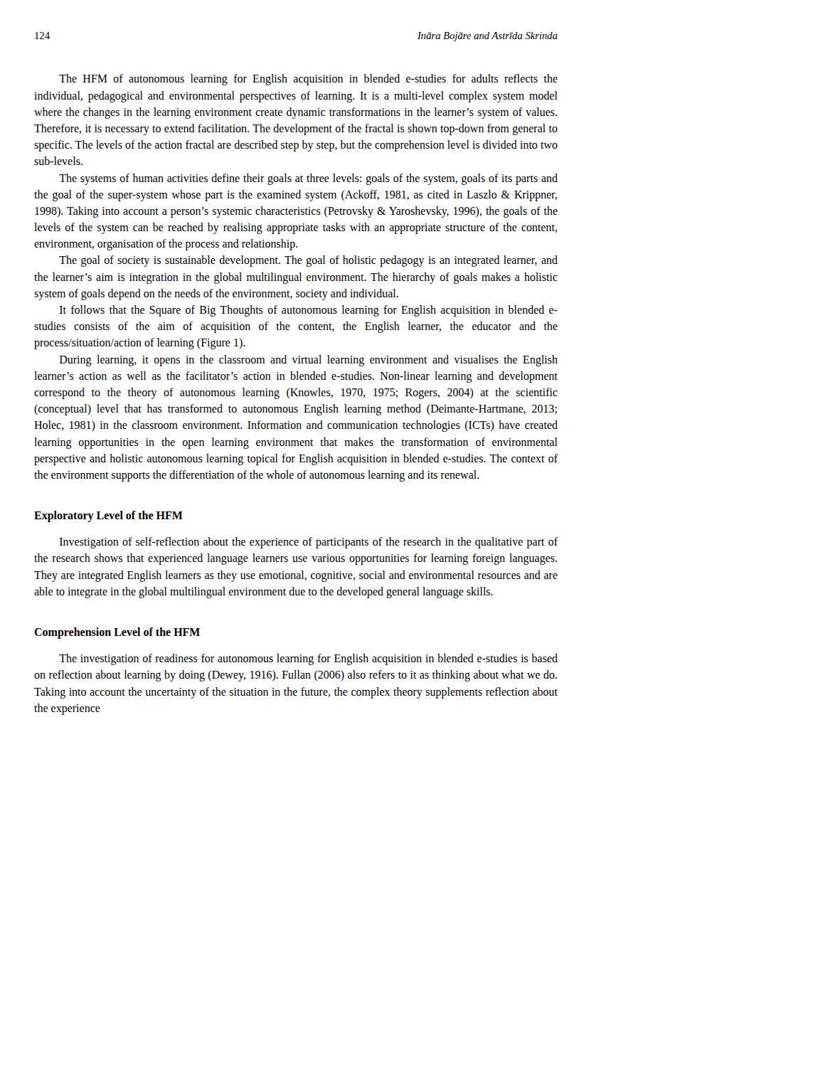124 Ināra Bojāre and Astrīda Skrinda
The HFM of autonomous learning for English acquisition in blended e-studies for adults reflects the individual, pedagogical and environmental perspectives of learning. It is a multi-level complex system model where the changes in the learning environment create dynamic transformations in the learner’s system of values. Therefore, it is necessary to extend facilitation. The development of the fractal is shown top-down from general to specific. The levels of the action fractal are described step by step, but the comprehension level is divided into two sub-levels.
The systems of human activities define their goals at three levels: goals of the system, goals of its parts and the goal of the super-system whose part is the examined system (Ackoff, 1981, as cited in Laszlo & Krippner, 1998). Taking into account a person’s systemic characteristics (Petrovsky & Yaroshevsky, 1996), the goals of the levels of the system can be reached by realising appropriate tasks with an appropriate structure of the content, environment, organisation of the process and relationship.
The goal of society is sustainable development. The goal of holistic pedagogy is an integrated learner, and the learner’s aim is integration in the global multilingual environment. The hierarchy of goals makes a holistic system of goals depend on the needs of the environment, society and individual.
It follows that the Square of Big Thoughts of autonomous learning for English acquisition in blended e-studies consists of the aim of acquisition of the content, the English learner, the educator and the process/situation/action of learning (Figure 1).
During learning, it opens in the classroom and virtual learning environment and visualises the English learner’s action as well as the facilitator’s action in blended e-studies. Non-linear learning and development correspond to the theory of autonomous learning (Knowles, 1970, 1975; Rogers, 2004) at the scientific (conceptual) level that has transformed to autonomous English learning method (Deimante-Hartmane, 2013; Holec, 1981) in the classroom environment. Information and communication technologies (ICTs) have created learning opportunities in the open learning environment that makes the transformation of environmental perspective and holistic autonomous learning topical for English acquisition in blended e-studies. The context of the environment supports the differentiation of the whole of autonomous learning and its renewal.
Exploratory Level of the HFM
Investigation of self-reflection about the experience of participants of the research in the qualitative part of the research shows that experienced language learners use various opportunities for learning foreign languages. They are integrated English learners as they use emotional, cognitive, social and environmental resources and are able to integrate in the global multilingual environment due to the developed general language skills.
Comprehension Level of the HFM
The investigation of readiness for autonomous learning for English acquisition in blended e-studies is based on reflection about learning by doing (Dewey, 1916). Fullan (2006) also refers to it as thinking about what we do. Taking into account the uncertainty of the situation in the future, the complex theory supplements reflection about the experience